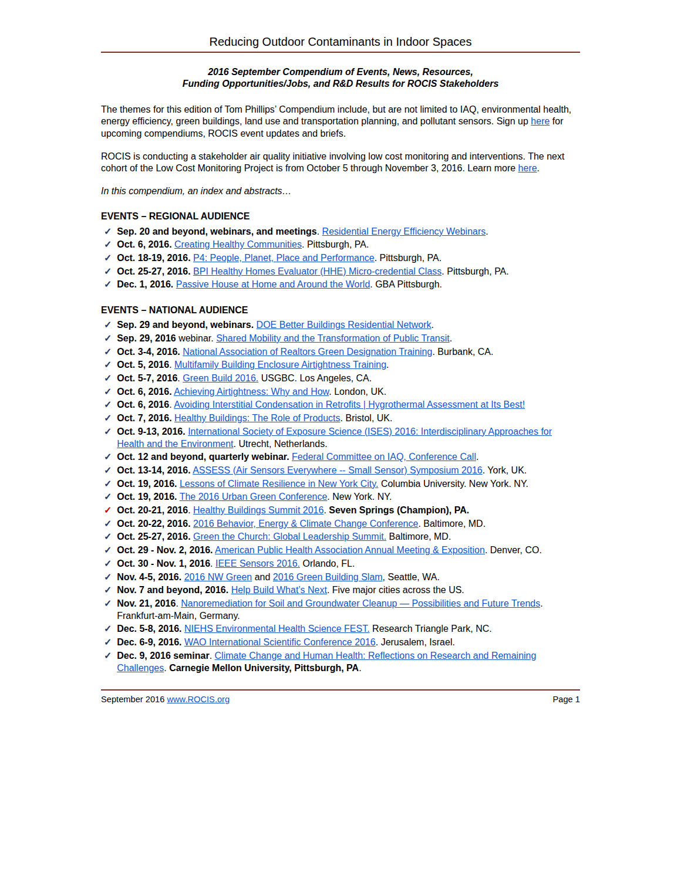Reducing Outdoor Contaminants in Indoor Spaces
2016 September Compendium of Events, News, Resources,
Funding Opportunities/Jobs, and R&D Results for ROCIS Stakeholders
The themes for this edition of Tom Phillips’ Compendium include, but are not limited to IAQ, environmental health, energy efficiency, green buildings, land use and transportation planning, and pollutant sensors. Sign up here for upcoming compendiums, ROCIS event updates and briefs.
ROCIS is conducting a stakeholder air quality initiative involving low cost monitoring and interventions. The next cohort of the Low Cost Monitoring Project is from October 5 through November 3, 2016. Learn more here.
In this compendium, an index and abstracts…
EVENTS – REGIONAL AUDIENCE
Sep. 20 and beyond, webinars, and meetings. Residential Energy Efficiency Webinars.
Oct. 6, 2016. Creating Healthy Communities. Pittsburgh, PA.
Oct. 18-19, 2016. P4: People, Planet, Place and Performance. Pittsburgh, PA.
Oct. 25-27, 2016. BPI Healthy Homes Evaluator (HHE) Micro-credential Class. Pittsburgh, PA.
Dec. 1, 2016. Passive House at Home and Around the World. GBA Pittsburgh.
EVENTS – NATIONAL AUDIENCE
Sep. 29 and beyond, webinars. DOE Better Buildings Residential Network.
Sep. 29, 2016 webinar. Shared Mobility and the Transformation of Public Transit.
Oct. 3-4, 2016. National Association of Realtors Green Designation Training. Burbank, CA.
Oct. 5, 2016. Multifamily Building Enclosure Airtightness Training.
Oct. 5-7, 2016. Green Build 2016. USGBC. Los Angeles, CA.
Oct. 6, 2016. Achieving Airtightness: Why and How. London, UK.
Oct. 6, 2016. Avoiding Interstitial Condensation in Retrofits | Hygrothermal Assessment at Its Best!
Oct. 7, 2016. Healthy Buildings: The Role of Products. Bristol, UK.
Oct. 9-13, 2016. International Society of Exposure Science (ISES) 2016: Interdisciplinary Approaches for Health and the Environment. Utrecht, Netherlands.
Oct. 12 and beyond, quarterly webinar. Federal Committee on IAQ, Conference Call.
Oct. 13-14, 2016. ASSESS (Air Sensors Everywhere -- Small Sensor) Symposium 2016. York, UK.
Oct. 19, 2016. Lessons of Climate Resilience in New York City. Columbia University. New York. NY.
Oct. 19, 2016. The 2016 Urban Green Conference. New York. NY.
Oct. 20-21, 2016. Healthy Buildings Summit 2016. Seven Springs (Champion), PA.
Oct. 20-22, 2016. 2016 Behavior, Energy & Climate Change Conference. Baltimore, MD.
Oct. 25-27, 2016. Green the Church: Global Leadership Summit. Baltimore, MD.
Oct. 29 - Nov. 2, 2016. American Public Health Association Annual Meeting & Exposition. Denver, CO.
Oct. 30 - Nov. 1, 2016. IEEE Sensors 2016. Orlando, FL.
Nov. 4-5, 2016. 2016 NW Green and 2016 Green Building Slam, Seattle, WA.
Nov. 7 and beyond, 2016. Help Build What’s Next. Five major cities across the US.
Nov. 21, 2016. Nanoremediation for Soil and Groundwater Cleanup — Possibilities and Future Trends. Frankfurt-am-Main, Germany.
Dec. 5-8, 2016. NIEHS Environmental Health Science FEST. Research Triangle Park, NC.
Dec. 6-9, 2016. WAO International Scientific Conference 2016. Jerusalem, Israel.
Dec. 9, 2016 seminar. Climate Change and Human Health: Reflections on Research and Remaining Challenges. Carnegie Mellon University, Pittsburgh, PA.
September 2016 www.ROCIS.org Page 1